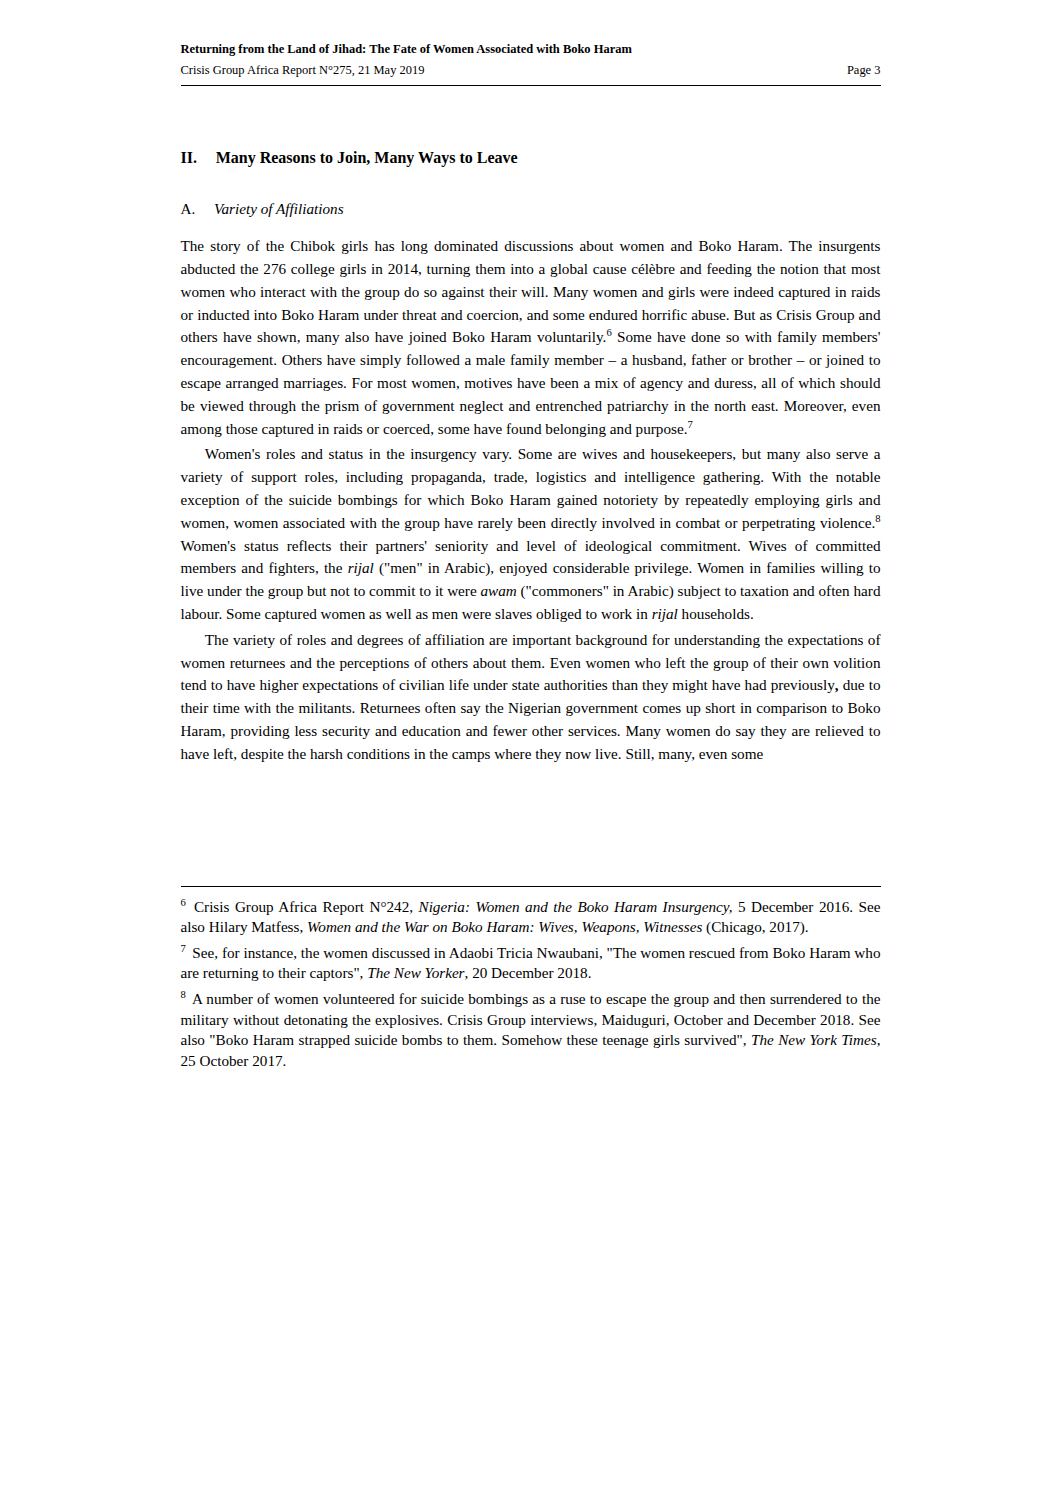Returning from the Land of Jihad: The Fate of Women Associated with Boko Haram
Crisis Group Africa Report N°275, 21 May 2019 Page 3
II. Many Reasons to Join, Many Ways to Leave
A. Variety of Affiliations
The story of the Chibok girls has long dominated discussions about women and Boko Haram. The insurgents abducted the 276 college girls in 2014, turning them into a global cause célèbre and feeding the notion that most women who interact with the group do so against their will. Many women and girls were indeed captured in raids or inducted into Boko Haram under threat and coercion, and some endured horrific abuse. But as Crisis Group and others have shown, many also have joined Boko Haram voluntarily.6 Some have done so with family members' encouragement. Others have simply followed a male family member – a husband, father or brother – or joined to escape arranged marriages. For most women, motives have been a mix of agency and duress, all of which should be viewed through the prism of government neglect and entrenched patriarchy in the north east. Moreover, even among those captured in raids or coerced, some have found belonging and purpose.7
Women's roles and status in the insurgency vary. Some are wives and housekeepers, but many also serve a variety of support roles, including propaganda, trade, logistics and intelligence gathering. With the notable exception of the suicide bombings for which Boko Haram gained notoriety by repeatedly employing girls and women, women associated with the group have rarely been directly involved in combat or perpetrating violence.8 Women's status reflects their partners' seniority and level of ideological commitment. Wives of committed members and fighters, the rijal ("men" in Arabic), enjoyed considerable privilege. Women in families willing to live under the group but not to commit to it were awam ("commoners" in Arabic) subject to taxation and often hard labour. Some captured women as well as men were slaves obliged to work in rijal households.
The variety of roles and degrees of affiliation are important background for understanding the expectations of women returnees and the perceptions of others about them. Even women who left the group of their own volition tend to have higher expectations of civilian life under state authorities than they might have had previously, due to their time with the militants. Returnees often say the Nigerian government comes up short in comparison to Boko Haram, providing less security and education and fewer other services. Many women do say they are relieved to have left, despite the harsh conditions in the camps where they now live. Still, many, even some
6 Crisis Group Africa Report N°242, Nigeria: Women and the Boko Haram Insurgency, 5 December 2016. See also Hilary Matfess, Women and the War on Boko Haram: Wives, Weapons, Witnesses (Chicago, 2017).
7 See, for instance, the women discussed in Adaobi Tricia Nwaubani, "The women rescued from Boko Haram who are returning to their captors", The New Yorker, 20 December 2018.
8 A number of women volunteered for suicide bombings as a ruse to escape the group and then surrendered to the military without detonating the explosives. Crisis Group interviews, Maiduguri, October and December 2018. See also "Boko Haram strapped suicide bombs to them. Somehow these teenage girls survived", The New York Times, 25 October 2017.